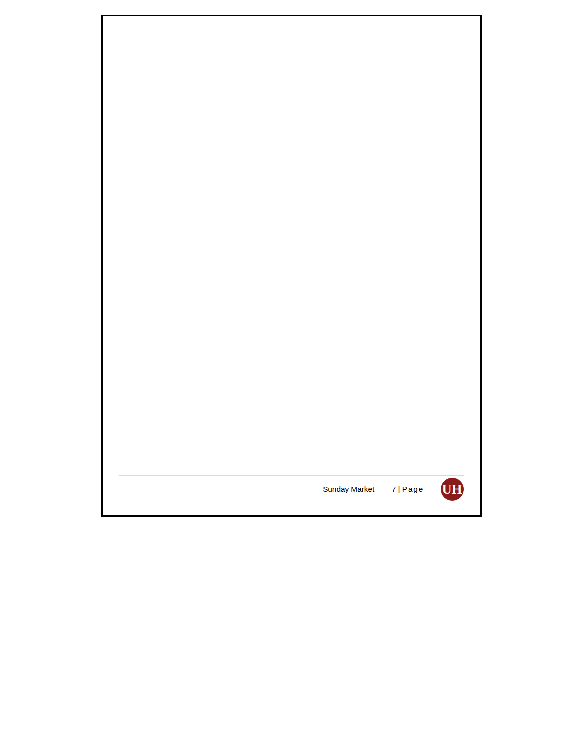Sunday Market 7 | Page UH